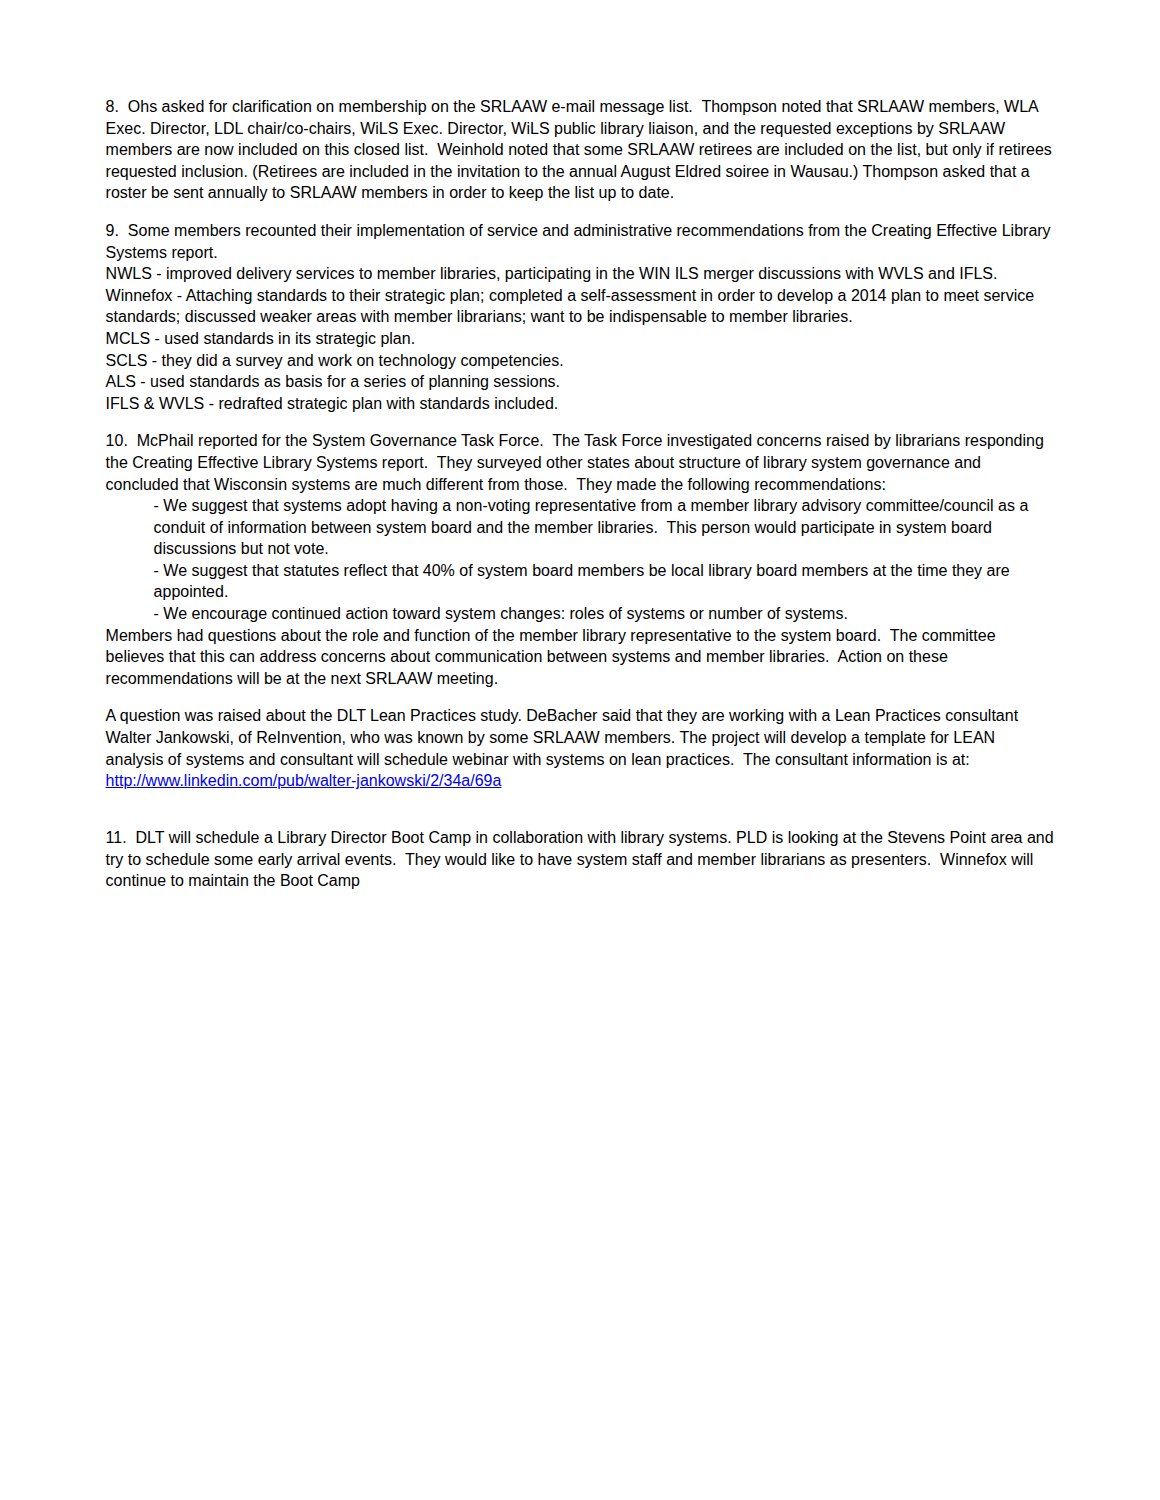8. Ohs asked for clarification on membership on the SRLAAW e-mail message list. Thompson noted that SRLAAW members, WLA Exec. Director, LDL chair/co-chairs, WiLS Exec. Director, WiLS public library liaison, and the requested exceptions by SRLAAW members are now included on this closed list. Weinhold noted that some SRLAAW retirees are included on the list, but only if retirees requested inclusion. (Retirees are included in the invitation to the annual August Eldred soiree in Wausau.) Thompson asked that a roster be sent annually to SRLAAW members in order to keep the list up to date.
9. Some members recounted their implementation of service and administrative recommendations from the Creating Effective Library Systems report.
NWLS - improved delivery services to member libraries, participating in the WIN ILS merger discussions with WVLS and IFLS.
Winnefox - Attaching standards to their strategic plan; completed a self-assessment in order to develop a 2014 plan to meet service standards; discussed weaker areas with member librarians; want to be indispensable to member libraries.
MCLS - used standards in its strategic plan.
SCLS - they did a survey and work on technology competencies.
ALS - used standards as basis for a series of planning sessions.
IFLS & WVLS - redrafted strategic plan with standards included.
10. McPhail reported for the System Governance Task Force. The Task Force investigated concerns raised by librarians responding the Creating Effective Library Systems report. They surveyed other states about structure of library system governance and concluded that Wisconsin systems are much different from those. They made the following recommendations:
- We suggest that systems adopt having a non-voting representative from a member library advisory committee/council as a conduit of information between system board and the member libraries. This person would participate in system board discussions but not vote.
- We suggest that statutes reflect that 40% of system board members be local library board members at the time they are appointed.
- We encourage continued action toward system changes: roles of systems or number of systems.
Members had questions about the role and function of the member library representative to the system board. The committee believes that this can address concerns about communication between systems and member libraries. Action on these recommendations will be at the next SRLAAW meeting.
A question was raised about the DLT Lean Practices study. DeBacher said that they are working with a Lean Practices consultant Walter Jankowski, of ReInvention, who was known by some SRLAAW members. The project will develop a template for LEAN analysis of systems and consultant will schedule webinar with systems on lean practices. The consultant information is at:
http://www.linkedin.com/pub/walter-jankowski/2/34a/69a
11. DLT will schedule a Library Director Boot Camp in collaboration with library systems. PLD is looking at the Stevens Point area and try to schedule some early arrival events. They would like to have system staff and member librarians as presenters. Winnefox will continue to maintain the Boot Camp